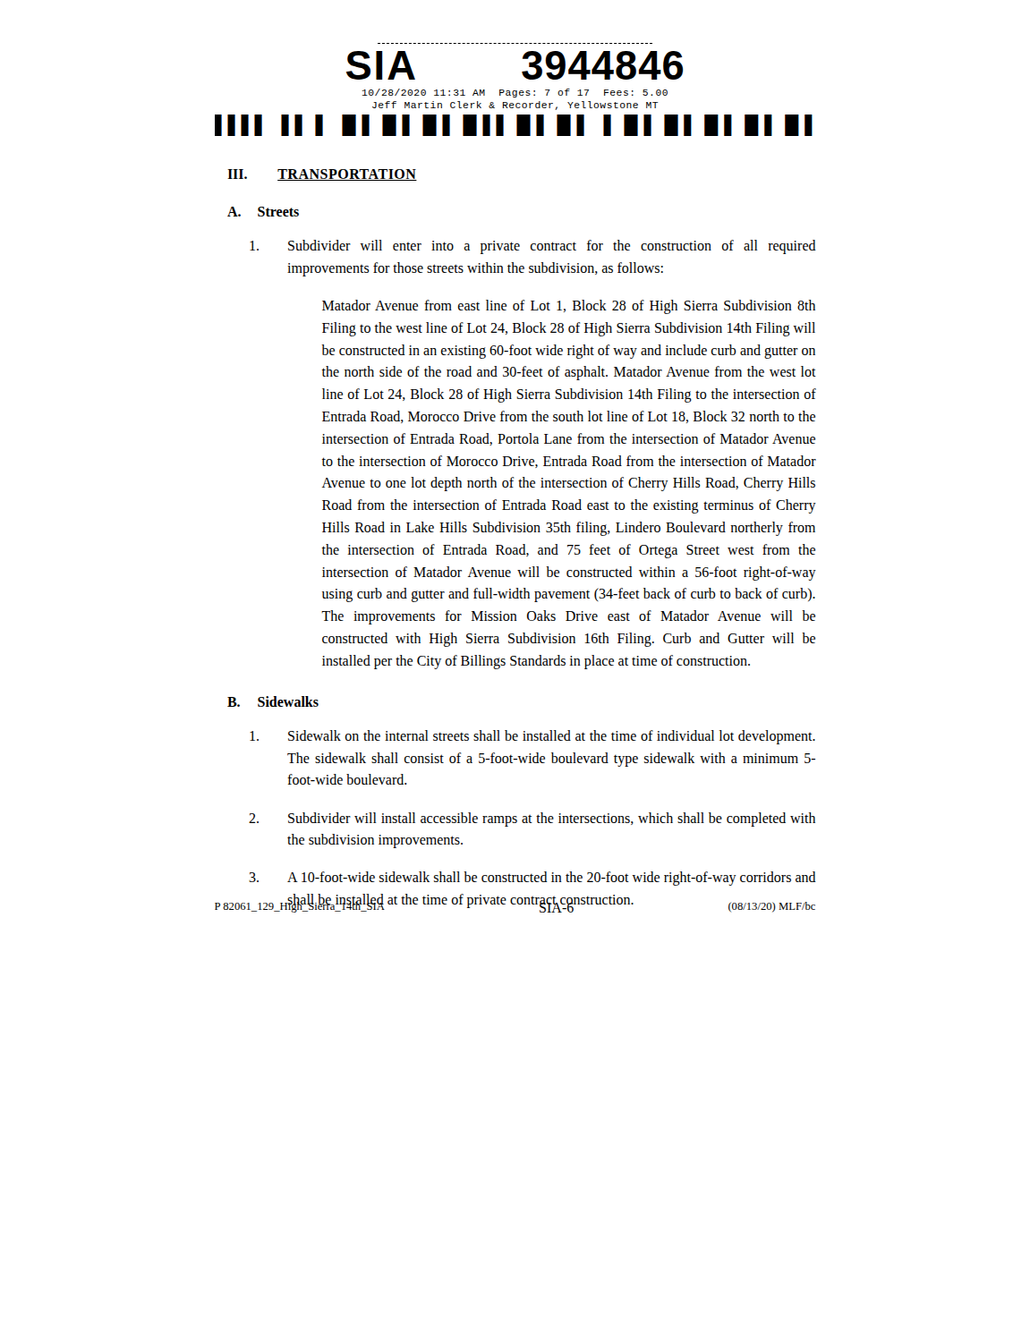SIA 3944846
10/28/2020 11:31 AM Pages: 7 of 17 Fees: 5.00
Jeff Martin Clerk & Recorder, Yellowstone MT
▌▌▌▌ ▌▌▐ ▐▌▌▐▌▌▐▌▌▐▌▌▌▐▌▌▐▌▌ ▌▐▌▌▐▌▌▐▌▌▐▌▌▐▌▌▐▌▌ ▌▌▌ ▌▌▐
III.
TRANSPORTATION
A. Streets
1. Subdivider will enter into a private contract for the construction of all required improvements for those streets within the subdivision, as follows:
Matador Avenue from east line of Lot 1, Block 28 of High Sierra Subdivision 8th Filing to the west line of Lot 24, Block 28 of High Sierra Subdivision 14th Filing will be constructed in an existing 60-foot wide right of way and include curb and gutter on the north side of the road and 30-feet of asphalt. Matador Avenue from the west lot line of Lot 24, Block 28 of High Sierra Subdivision 14th Filing to the intersection of Entrada Road, Morocco Drive from the south lot line of Lot 18, Block 32 north to the intersection of Entrada Road, Portola Lane from the intersection of Matador Avenue to the intersection of Morocco Drive, Entrada Road from the intersection of Matador Avenue to one lot depth north of the intersection of Cherry Hills Road, Cherry Hills Road from the intersection of Entrada Road east to the existing terminus of Cherry Hills Road in Lake Hills Subdivision 35th filing, Lindero Boulevard northerly from the intersection of Entrada Road, and 75 feet of Ortega Street west from the intersection of Matador Avenue will be constructed within a 56-foot right-of-way using curb and gutter and full-width pavement (34-feet back of curb to back of curb). The improvements for Mission Oaks Drive east of Matador Avenue will be constructed with High Sierra Subdivision 16th Filing. Curb and Gutter will be installed per the City of Billings Standards in place at time of construction.
B. Sidewalks
1. Sidewalk on the internal streets shall be installed at the time of individual lot development. The sidewalk shall consist of a 5-foot-wide boulevard type sidewalk with a minimum 5-foot-wide boulevard.
2. Subdivider will install accessible ramps at the intersections, which shall be completed with the subdivision improvements.
3. A 10-foot-wide sidewalk shall be constructed in the 20-foot wide right-of-way corridors and shall be installed at the time of private contract construction.
P 82061_129_High_Sierra_14th_SIA SIA-6 (08/13/20) MLF/bc